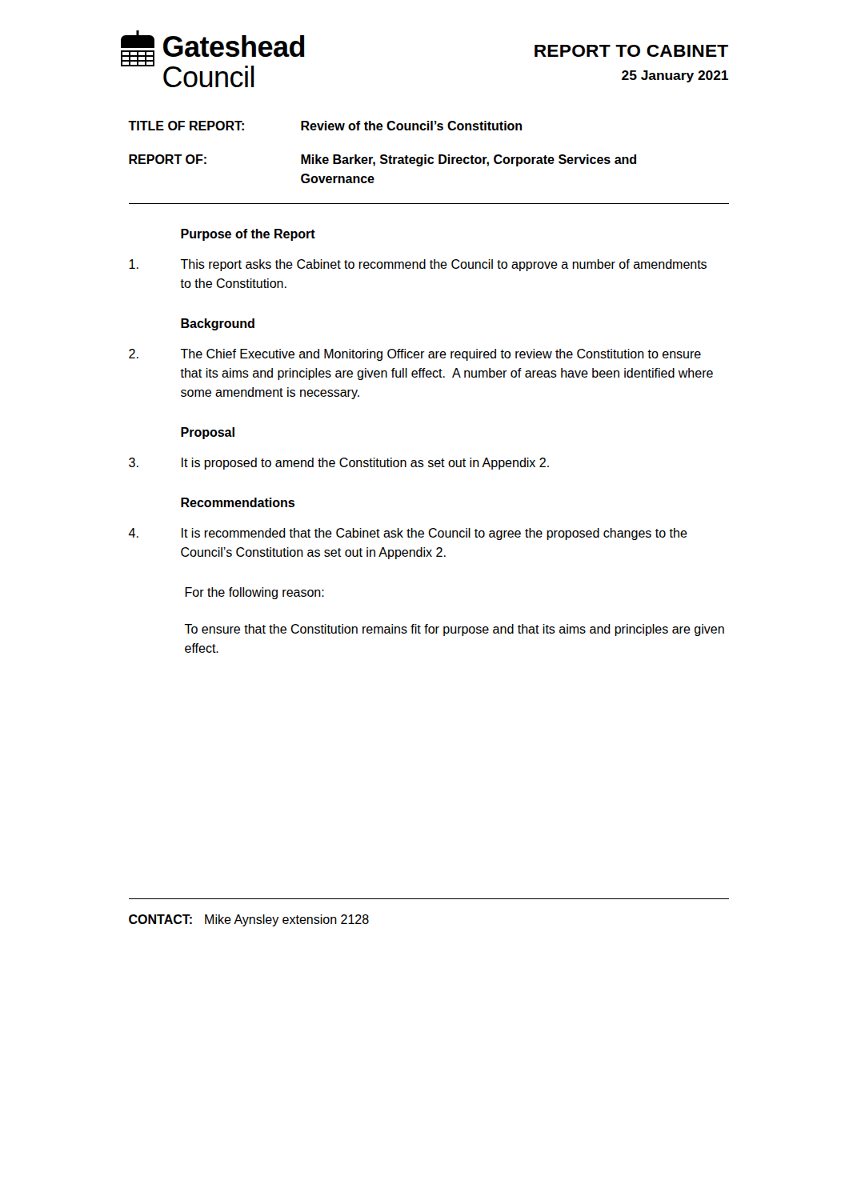Gateshead
Council
REPORT TO CABINET
25 January 2021
TITLE OF REPORT:
Review of the Council’s Constitution
REPORT OF:
Mike Barker, Strategic Director, Corporate Services and
Governance
Purpose of the Report
1.
This report asks the Cabinet to recommend the Council to approve a number of amendments to the Constitution.
Background
2.
The Chief Executive and Monitoring Officer are required to review the Constitution to ensure that its aims and principles are given full effect. A number of areas have been identified where some amendment is necessary.
Proposal
3.
It is proposed to amend the Constitution as set out in Appendix 2.
Recommendations
4.
It is recommended that the Cabinet ask the Council to agree the proposed changes to the Council’s Constitution as set out in Appendix 2.
For the following reason:
To ensure that the Constitution remains fit for purpose and that its aims and principles are given effect.
CONTACT:Mike Aynsley extension 2128